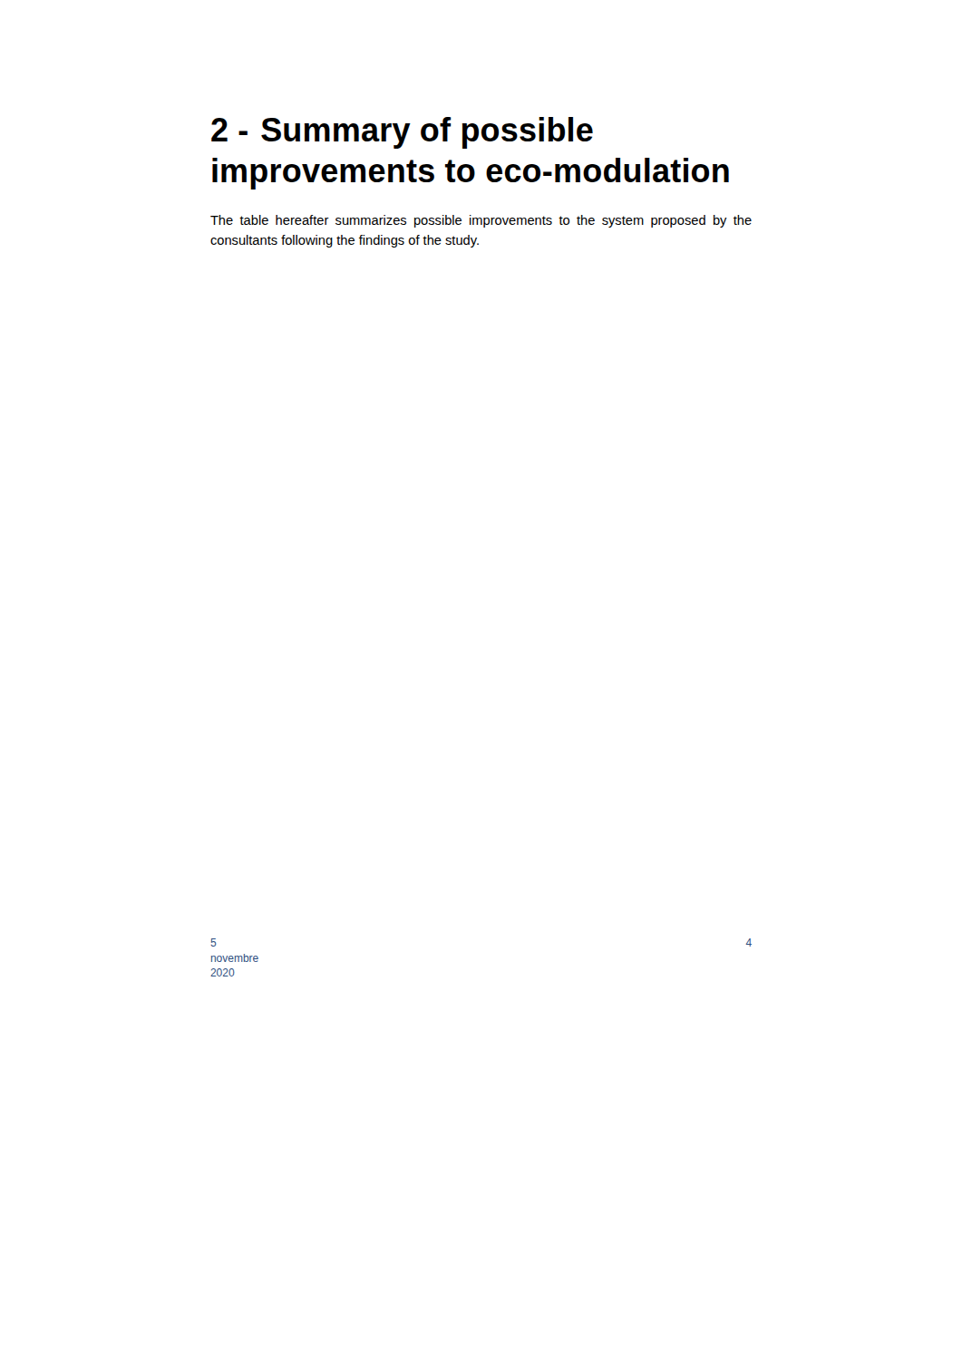2 -Summary of possible improvements to eco-modulation
The table hereafter summarizes possible improvements to the system proposed by the consultants following the findings of the study.
5
novembre
2020
4